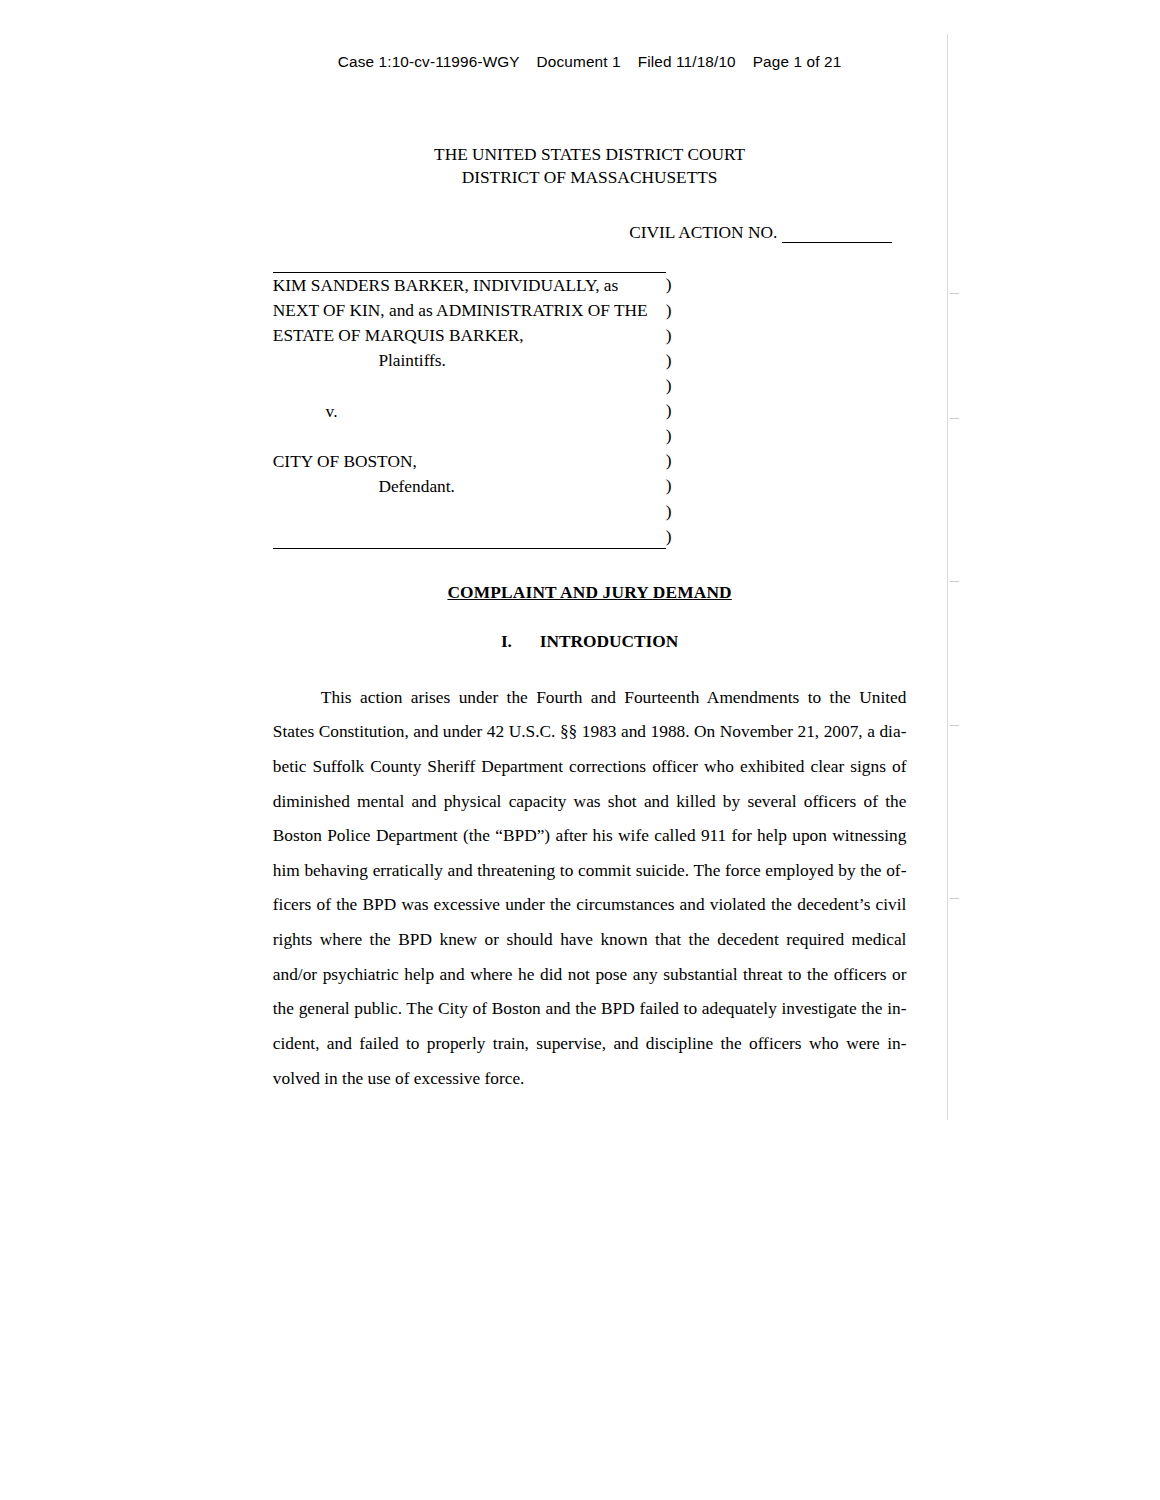Case 1:10-cv-11996-WGY Document 1 Filed 11/18/10 Page 1 of 21
THE UNITED STATES DISTRICT COURT
DISTRICT OF MASSACHUSETTS
CIVIL ACTION NO.
| KIM SANDERS BARKER, INDIVIDUALLY, as NEXT OF KIN, and as ADMINISTRATRIX OF THE ESTATE OF MARQUIS BARKER, Plaintiffs. v. CITY OF BOSTON, Defendant. | ) ) ) ) ) ) ) ) ) ) ) |
COMPLAINT AND JURY DEMAND
I. INTRODUCTION
This action arises under the Fourth and Fourteenth Amendments to the United States Constitution, and under 42 U.S.C. §§ 1983 and 1988. On November 21, 2007, a diabetic Suffolk County Sheriff Department corrections officer who exhibited clear signs of diminished mental and physical capacity was shot and killed by several officers of the Boston Police Department (the “BPD”) after his wife called 911 for help upon witnessing him behaving erratically and threatening to commit suicide. The force employed by the officers of the BPD was excessive under the circumstances and violated the decedent’s civil rights where the BPD knew or should have known that the decedent required medical and/or psychiatric help and where he did not pose any substantial threat to the officers or the general public. The City of Boston and the BPD failed to adequately investigate the incident, and failed to properly train, supervise, and discipline the officers who were involved in the use of excessive force.